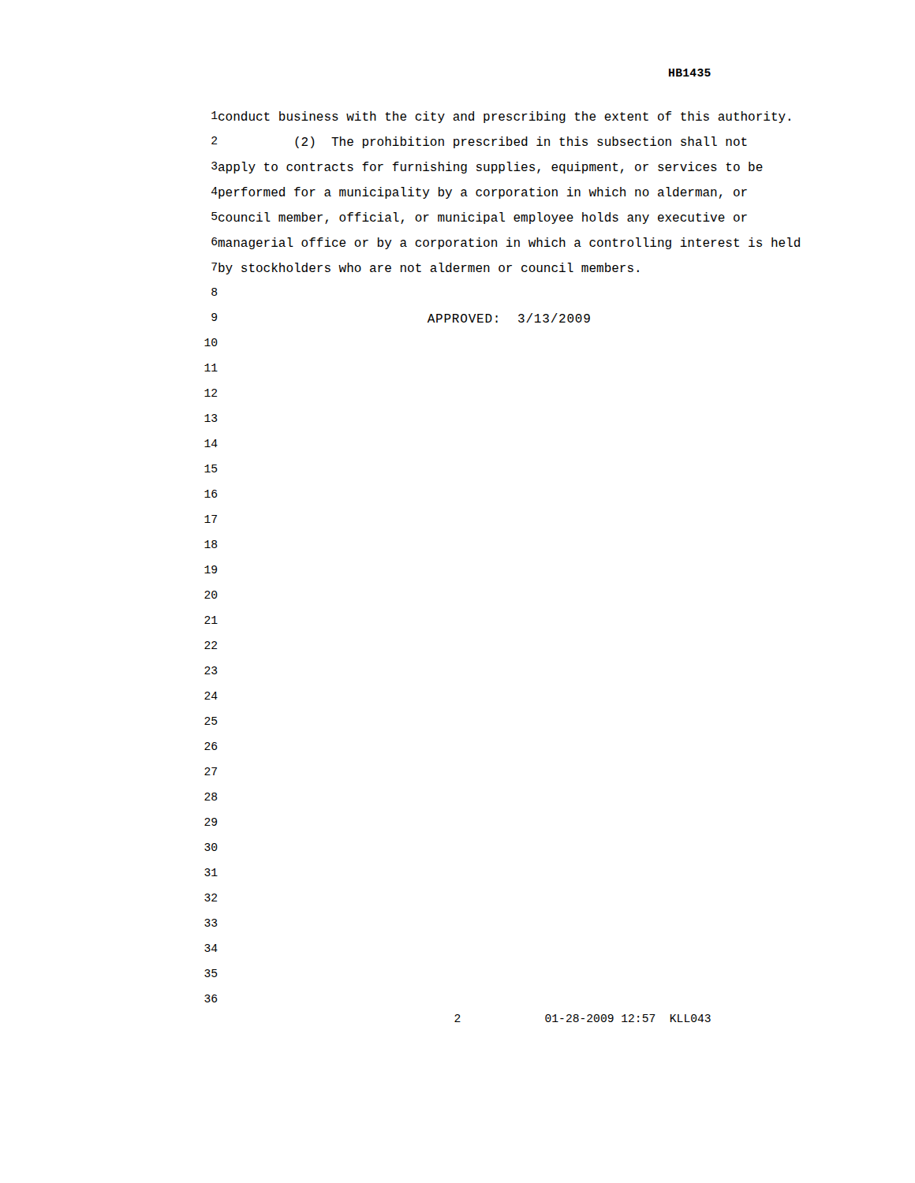HB1435
| 1 | conduct business with the city and prescribing the extent of this authority. |
| 2 | (2) The prohibition prescribed in this subsection shall not |
| 3 | apply to contracts for furnishing supplies, equipment, or services to be |
| 4 | performed for a municipality by a corporation in which no alderman, or |
| 5 | council member, official, or municipal employee holds any executive or |
| 6 | managerial office or by a corporation in which a controlling interest is held |
| 7 | by stockholders who are not aldermen or council members. |
| 8 | |
| 9 | APPROVED: 3/13/2009 |
| 10 | |
| 11 | |
| 12 | |
| 13 | |
| 14 | |
| 15 | |
| 16 | |
| 17 | |
| 18 | |
| 19 | |
| 20 | |
| 21 | |
| 22 | |
| 23 | |
| 24 | |
| 25 | |
| 26 | |
| 27 | |
| 28 | |
| 29 | |
| 30 | |
| 31 | |
| 32 | |
| 33 | |
| 34 | |
| 35 | |
| 36 | |
2
01-28-2009 12:57 KLL043